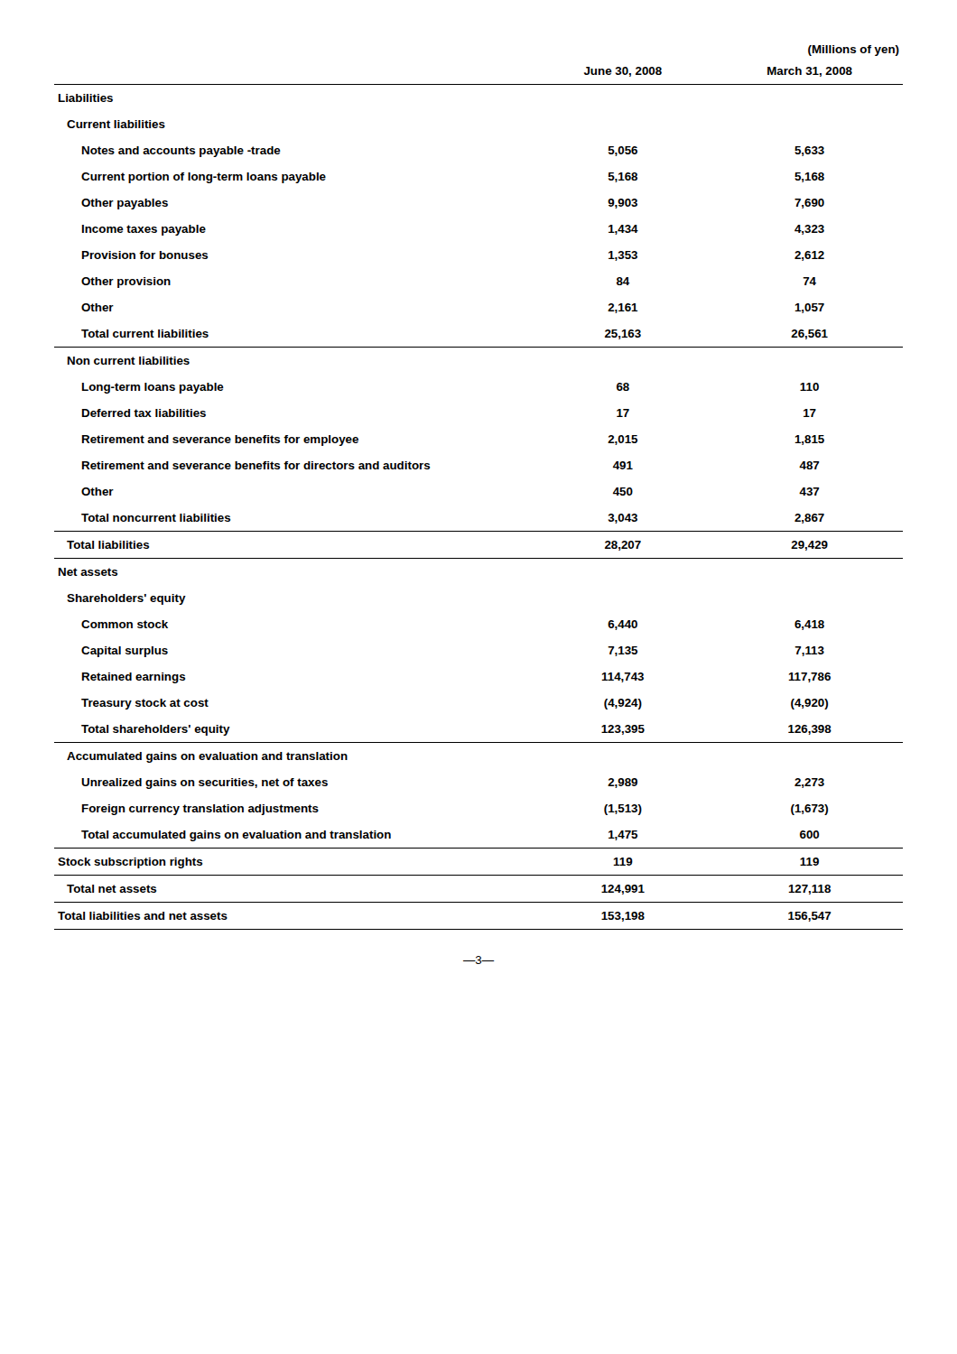| | (Millions of yen) |
| | June 30, 2008 | March 31, 2008 |
| Liabilities | | |
| Current liabilities | | |
| Notes and accounts payable -trade | 5,056 | 5,633 |
| Current portion of long-term loans payable | 5,168 | 5,168 |
| Other payables | 9,903 | 7,690 |
| Income taxes payable | 1,434 | 4,323 |
| Provision for bonuses | 1,353 | 2,612 |
| Other provision | 84 | 74 |
| Other | 2,161 | 1,057 |
| Total current liabilities | 25,163 | 26,561 |
| Non current liabilities | | |
| Long-term loans payable | 68 | 110 |
| Deferred tax liabilities | 17 | 17 |
| Retirement and severance benefits for employee | 2,015 | 1,815 |
| Retirement and severance benefits for directors and auditors | 491 | 487 |
| Other | 450 | 437 |
| Total noncurrent liabilities | 3,043 | 2,867 |
| Total liabilities | 28,207 | 29,429 |
| Net assets | | |
| Shareholders' equity | | |
| Common stock | 6,440 | 6,418 |
| Capital surplus | 7,135 | 7,113 |
| Retained earnings | 114,743 | 117,786 |
| Treasury stock at cost | (4,924) | (4,920) |
| Total shareholders' equity | 123,395 | 126,398 |
| Accumulated gains on evaluation and translation | | |
| Unrealized gains on securities, net of taxes | 2,989 | 2,273 |
| Foreign currency translation adjustments | (1,513) | (1,673) |
| Total accumulated gains on evaluation and translation | 1,475 | 600 |
| Stock subscription rights | 119 | 119 |
| Total net assets | 124,991 | 127,118 |
| Total liabilities and net assets | 153,198 | 156,547 |
—3—